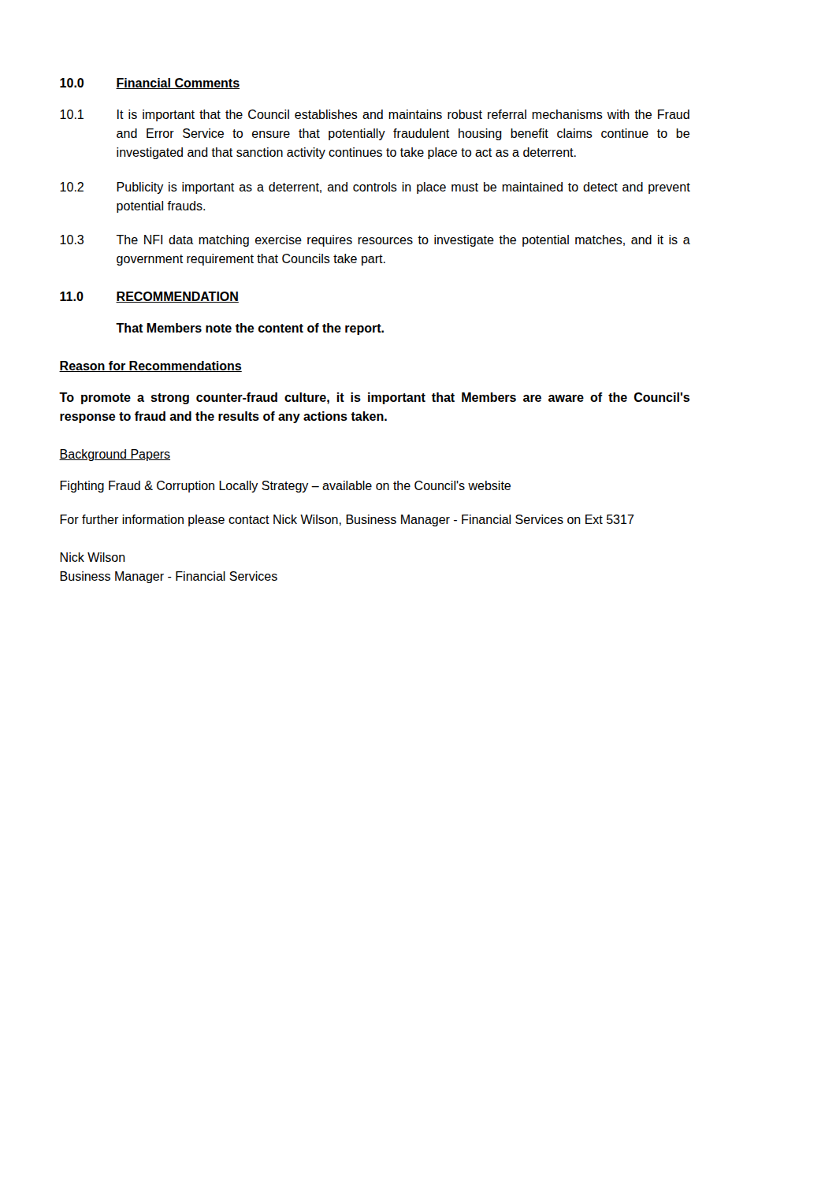10.0 Financial Comments
10.1 It is important that the Council establishes and maintains robust referral mechanisms with the Fraud and Error Service to ensure that potentially fraudulent housing benefit claims continue to be investigated and that sanction activity continues to take place to act as a deterrent.
10.2 Publicity is important as a deterrent, and controls in place must be maintained to detect and prevent potential frauds.
10.3 The NFI data matching exercise requires resources to investigate the potential matches, and it is a government requirement that Councils take part.
11.0 RECOMMENDATION
That Members note the content of the report.
Reason for Recommendations
To promote a strong counter-fraud culture, it is important that Members are aware of the Council's response to fraud and the results of any actions taken.
Background Papers
Fighting Fraud & Corruption Locally Strategy – available on the Council's website
For further information please contact Nick Wilson, Business Manager - Financial Services on Ext 5317
Nick Wilson
Business Manager - Financial Services